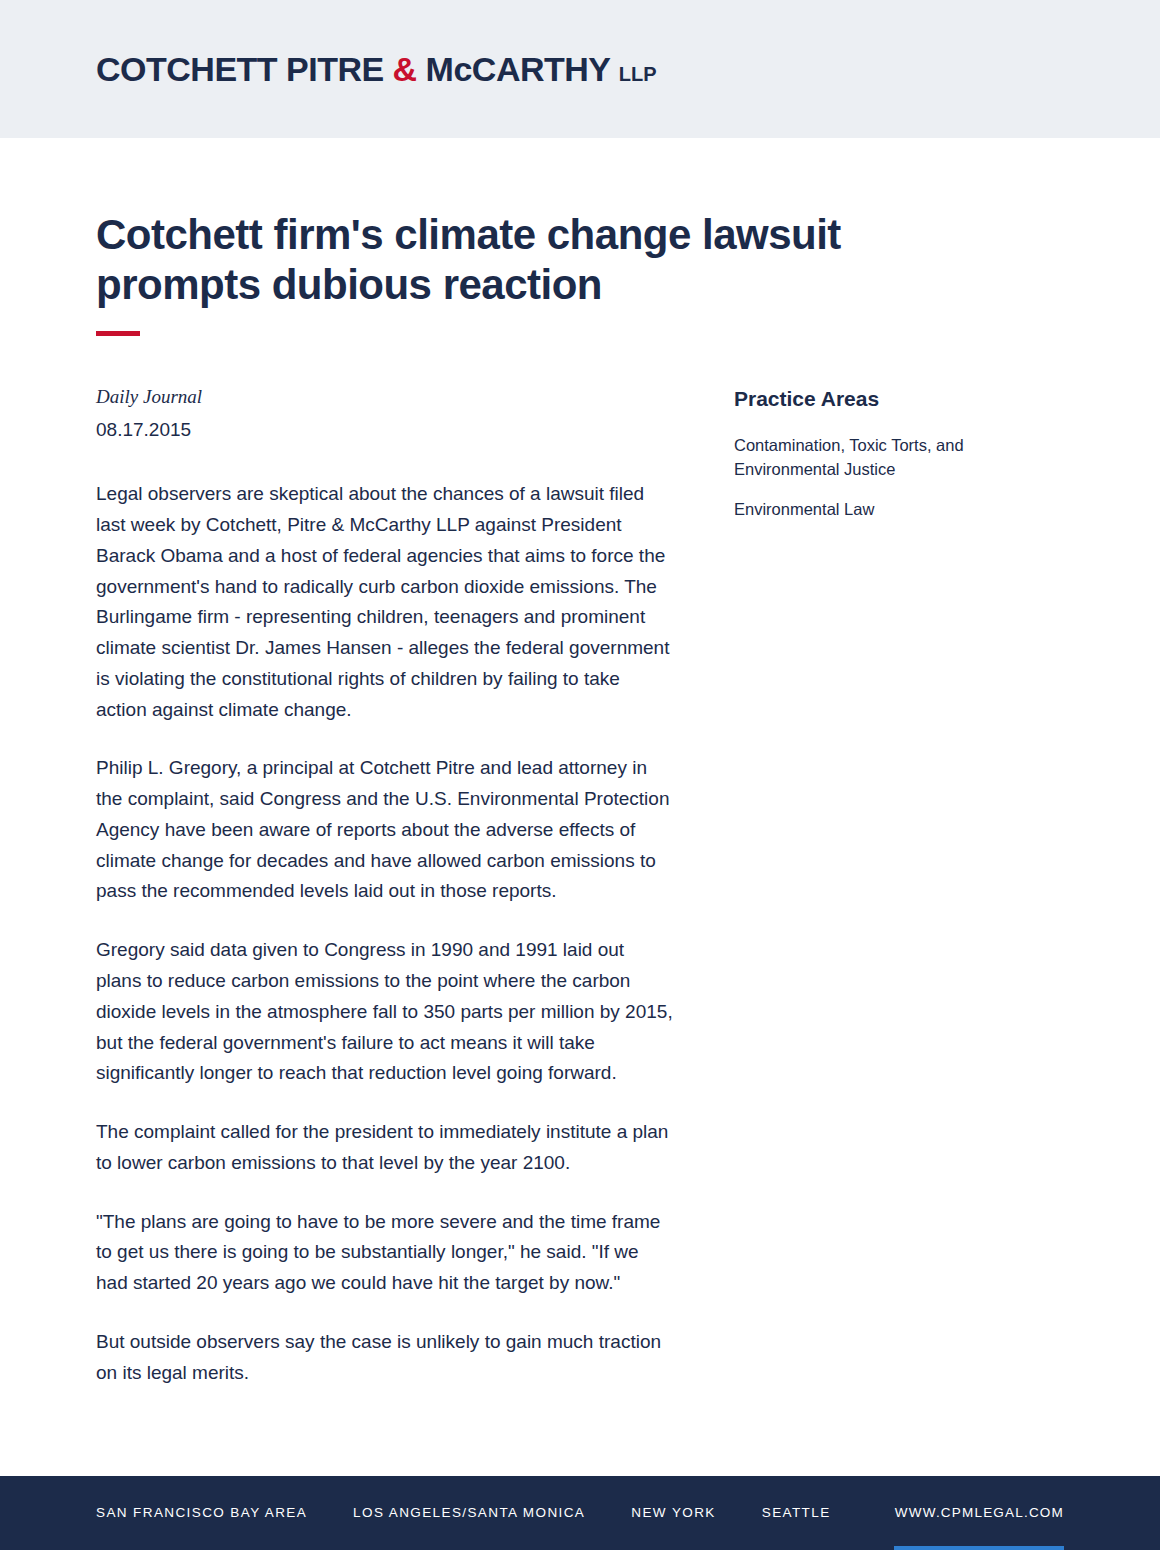COTCHETT PITRE & McCARTHY LLP
Cotchett firm's climate change lawsuit prompts dubious reaction
Daily Journal
08.17.2015
Legal observers are skeptical about the chances of a lawsuit filed last week by Cotchett, Pitre & McCarthy LLP against President Barack Obama and a host of federal agencies that aims to force the government's hand to radically curb carbon dioxide emissions. The Burlingame firm - representing children, teenagers and prominent climate scientist Dr. James Hansen - alleges the federal government is violating the constitutional rights of children by failing to take action against climate change.
Philip L. Gregory, a principal at Cotchett Pitre and lead attorney in the complaint, said Congress and the U.S. Environmental Protection Agency have been aware of reports about the adverse effects of climate change for decades and have allowed carbon emissions to pass the recommended levels laid out in those reports.
Gregory said data given to Congress in 1990 and 1991 laid out plans to reduce carbon emissions to the point where the carbon dioxide levels in the atmosphere fall to 350 parts per million by 2015, but the federal government's failure to act means it will take significantly longer to reach that reduction level going forward.
The complaint called for the president to immediately institute a plan to lower carbon emissions to that level by the year 2100.
"The plans are going to have to be more severe and the time frame to get us there is going to be substantially longer," he said. "If we had started 20 years ago we could have hit the target by now."
But outside observers say the case is unlikely to gain much traction on its legal merits.
Practice Areas
Contamination, Toxic Torts, and Environmental Justice
Environmental Law
SAN FRANCISCO BAY AREA LOS ANGELES/SANTA MONICA NEW YORK SEATTLE
WWW.CPMLEGAL.COM